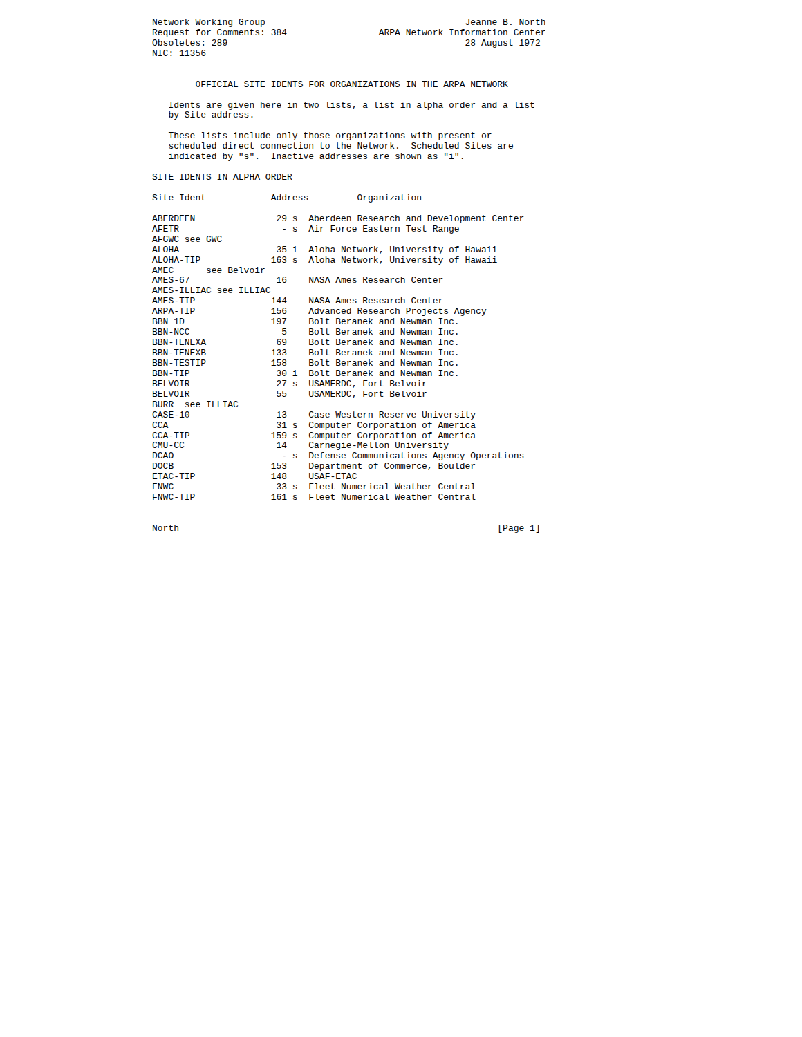Network Working Group                                     Jeanne B. North
Request for Comments: 384                 ARPA Network Information Center
Obsoletes: 289                                            28 August 1972
NIC: 11356


        OFFICIAL SITE IDENTS FOR ORGANIZATIONS IN THE ARPA NETWORK

   Idents are given here in two lists, a list in alpha order and a list
   by Site address.

   These lists include only those organizations with present or
   scheduled direct connection to the Network.  Scheduled Sites are
   indicated by "s".  Inactive addresses are shown as "i".

SITE IDENTS IN ALPHA ORDER

Site Ident            Address         Organization

ABERDEEN               29 s  Aberdeen Research and Development Center
AFETR                   - s  Air Force Eastern Test Range
AFGWC see GWC
ALOHA                  35 i  Aloha Network, University of Hawaii
ALOHA-TIP             163 s  Aloha Network, University of Hawaii
AMEC      see Belvoir
AMES-67                16    NASA Ames Research Center
AMES-ILLIAC see ILLIAC
AMES-TIP              144    NASA Ames Research Center
ARPA-TIP              156    Advanced Research Projects Agency
BBN 1D                197    Bolt Beranek and Newman Inc.
BBN-NCC                 5    Bolt Beranek and Newman Inc.
BBN-TENEXA             69    Bolt Beranek and Newman Inc.
BBN-TENEXB            133    Bolt Beranek and Newman Inc.
BBN-TESTIP            158    Bolt Beranek and Newman Inc.
BBN-TIP                30 i  Bolt Beranek and Newman Inc.
BELVOIR                27 s  USAMERDC, Fort Belvoir
BELVOIR                55    USAMERDC, Fort Belvoir
BURR  see ILLIAC
CASE-10                13    Case Western Reserve University
CCA                    31 s  Computer Corporation of America
CCA-TIP               159 s  Computer Corporation of America
CMU-CC                 14    Carnegie-Mellon University
DCAO                    - s  Defense Communications Agency Operations
DOCB                  153    Department of Commerce, Boulder
ETAC-TIP              148    USAF-ETAC
FNWC                   33 s  Fleet Numerical Weather Central
FNWC-TIP              161 s  Fleet Numerical Weather Central


North                                                           [Page 1]